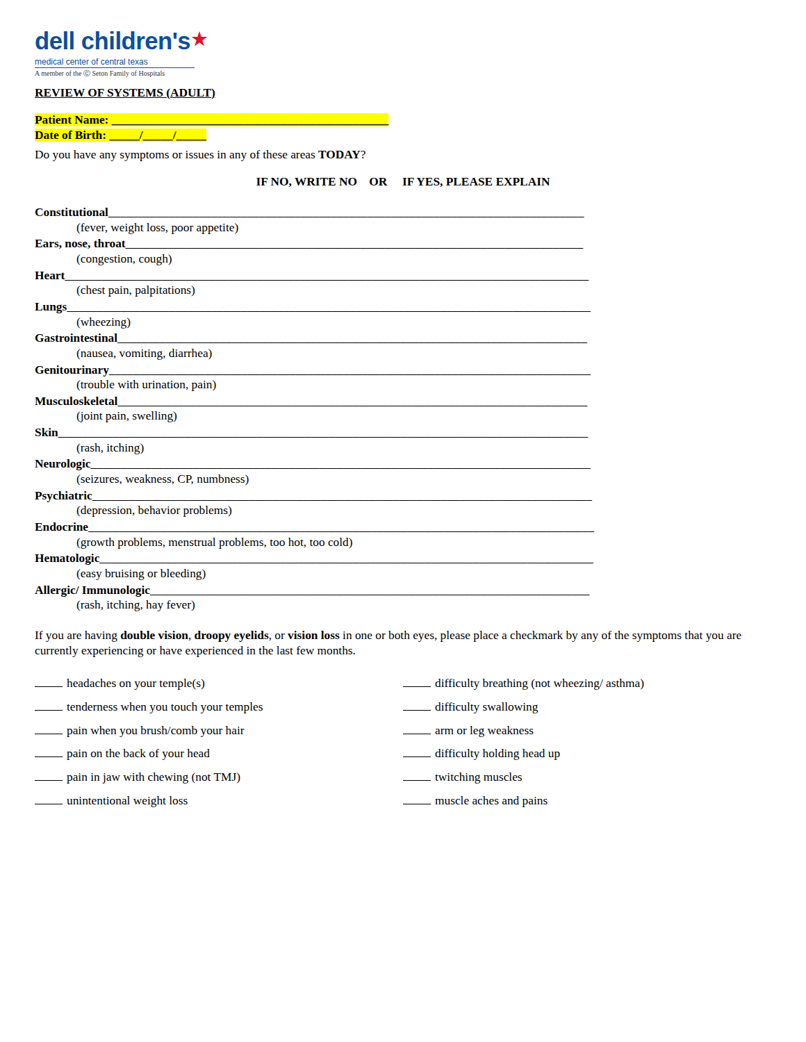dell children's★
medical center of central texas
A member of the Ⓒ Seton Family of Hospitals
REVIEW OF SYSTEMS (ADULT)
Patient Name: ______________________________________________
Date of Birth: _____/_____/_____
Do you have any symptoms or issues in any of these areas TODAY?
IF NO, WRITE NO OR IF YES, PLEASE EXPLAIN
Constitutional_______________________________________________________________________________
(fever, weight loss, poor appetite)
Ears, nose, throat____________________________________________________________________________
(congestion, cough)
Heart_______________________________________________________________________________________
(chest pain, palpitations)
Lungs_______________________________________________________________________________________
(wheezing)
Gastrointestinal______________________________________________________________________________
(nausea, vomiting, diarrhea)
Genitourinary________________________________________________________________________________
(trouble with urination, pain)
Musculoskeletal______________________________________________________________________________
(joint pain, swelling)
Skin________________________________________________________________________________________
(rash, itching)
Neurologic___________________________________________________________________________________
(seizures, weakness, CP, numbness)
Psychiatric___________________________________________________________________________________
(depression, behavior problems)
Endocrine____________________________________________________________________________________
(growth problems, menstrual problems, too hot, too cold)
Hematologic__________________________________________________________________________________
(easy bruising or bleeding)
Allergic/ Immunologic_________________________________________________________________________
(rash, itching, hay fever)
If you are having double vision, droopy eyelids, or vision loss in one or both eyes, please place a checkmark by any of the symptoms that you are currently experiencing or have experienced in the last few months.
| headaches on your temple(s) | difficulty breathing (not wheezing/ asthma) |
| tenderness when you touch your temples | difficulty swallowing |
| pain when you brush/comb your hair | arm or leg weakness |
| pain on the back of your head | difficulty holding head up |
| pain in jaw with chewing (not TMJ) | twitching muscles |
| unintentional weight loss | muscle aches and pains |